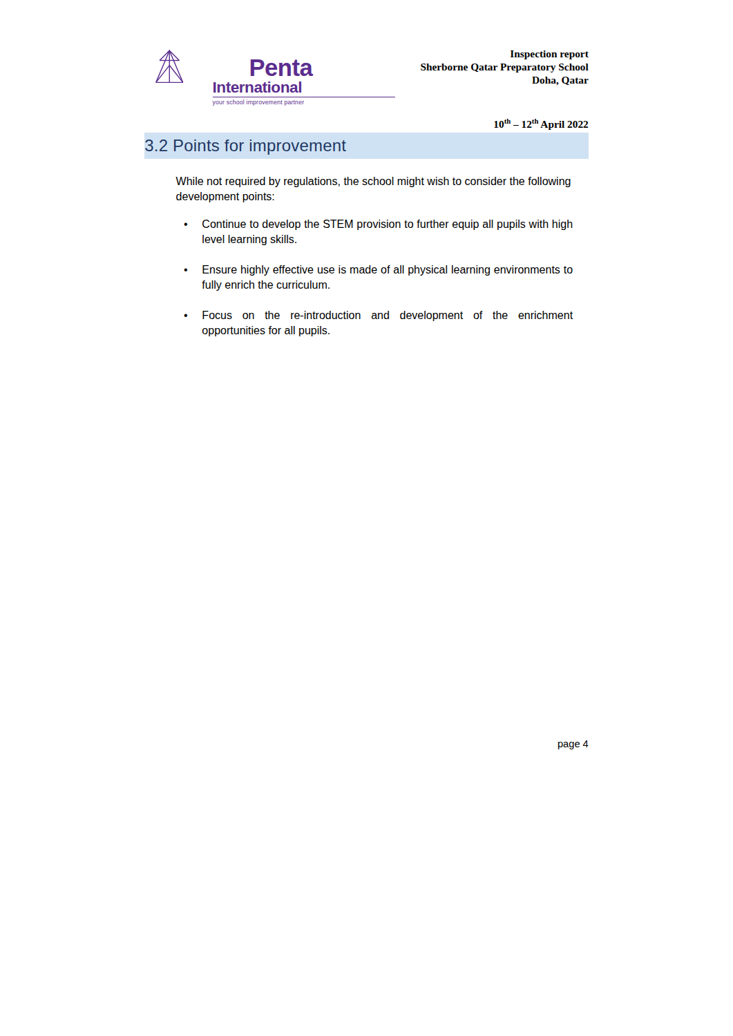Inspection report
Sherborne Qatar Preparatory School
Doha, Qatar
Penta
International
your school improvement partner
10th – 12th April 2022
3.2 Points for improvement
While not required by regulations, the school might wish to consider the following development points:
Continue to develop the STEM provision to further equip all pupils with high level learning skills.
Ensure highly effective use is made of all physical learning environments to fully enrich the curriculum.
Focus on the re-introduction and development of the enrichment opportunities for all pupils.
page 4